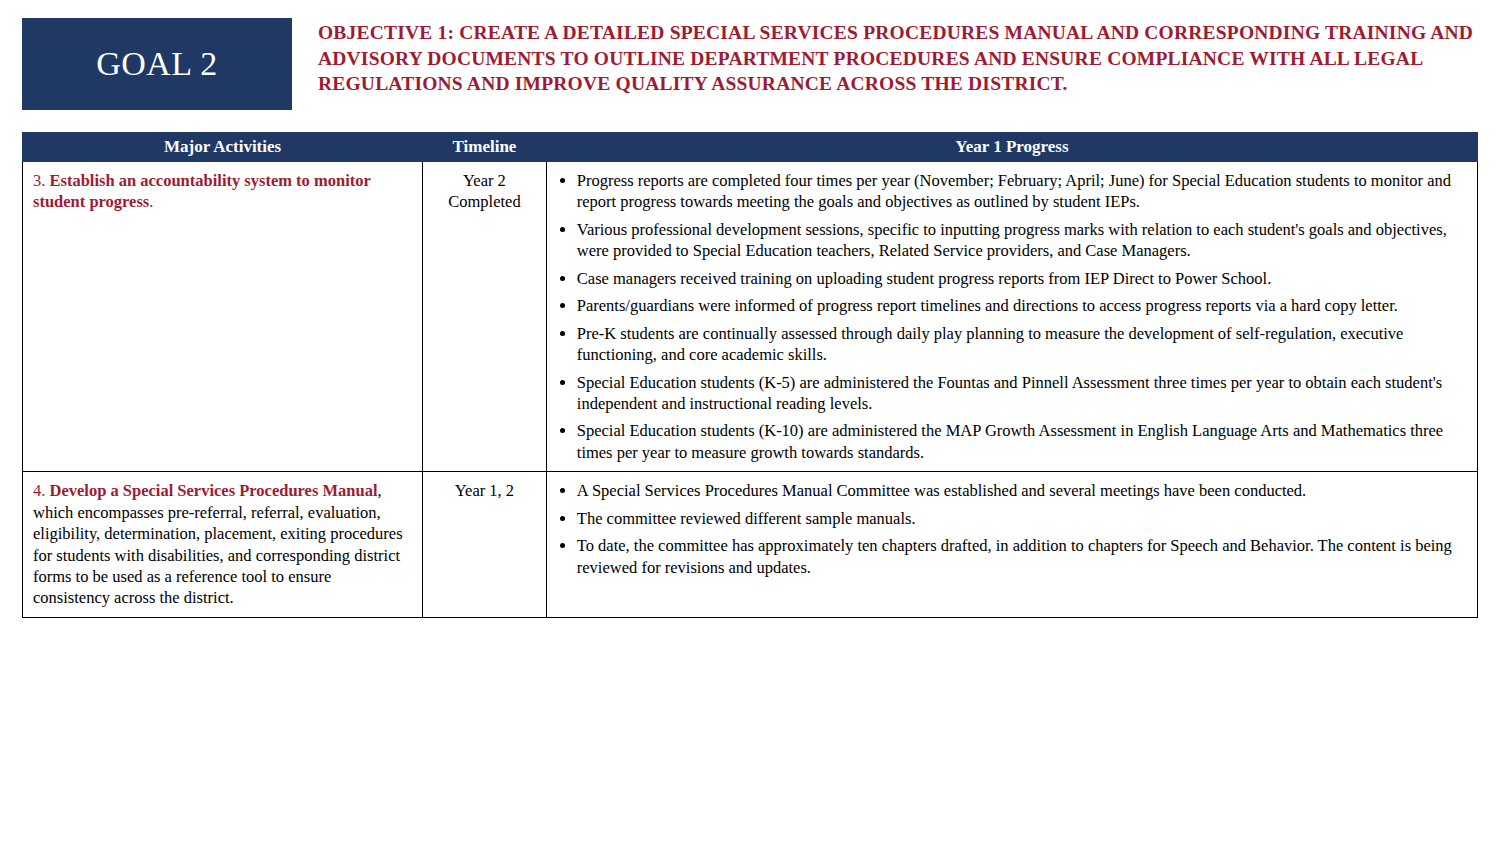GOAL 2
Objective 1: Create a detailed Special Services Procedures Manual and corresponding training and advisory documents to outline department procedures and ensure compliance with all legal regulations and improve quality assurance across the district.
| Major Activities | Timeline | Year 1 Progress |
| --- | --- | --- |
| 3. Establish an accountability system to monitor student progress . | Year 2 Completed | Progress reports are completed four times per year (November; February; April; June) for Special Education students to monitor and report progress towards meeting the goals and objectives as outlined by student IEPs. Various professional development sessions, specific to inputting progress marks with relation to each student's goals and objectives, were provided to Special Education teachers, Related Service providers, and Case Managers. Case managers received training on uploading student progress reports from IEP Direct to Power School. Parents/guardians were informed of progress report timelines and directions to access progress reports via a hard copy letter. Pre-K students are continually assessed through daily play planning to measure the development of self-regulation, executive functioning, and core academic skills. Special Education students (K-5) are administered the Fountas and Pinnell Assessment three times per year to obtain each student's independent and instructional reading levels. Special Education students (K-10) are administered the MAP Growth Assessment in English Language Arts and Mathematics three times per year to measure growth towards standards. |
| 4. Develop a Special Services Procedures Manual , which encompasses pre-referral, referral, evaluation, eligibility, determination, placement, exiting procedures for students with disabilities, and corresponding district forms to be used as a reference tool to ensure consistency across the district. | Year 1, 2 | A Special Services Procedures Manual Committee was established and several meetings have been conducted. The committee reviewed different sample manuals. To date, the committee has approximately ten chapters drafted, in addition to chapters for Speech and Behavior. The content is being reviewed for revisions and updates. |